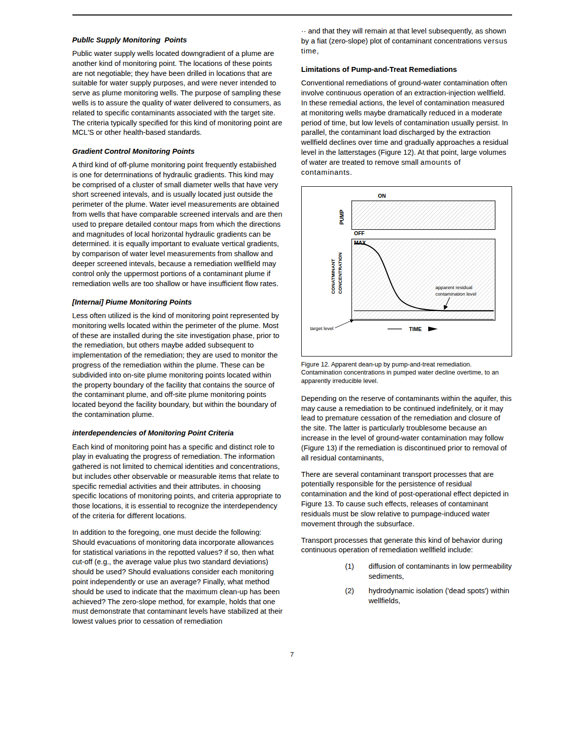Publlc Supply Monitoring Points
Public water supply wells located downgradient of a plume are another kind of monitoring point. The locations of these points are not negotiable; they have been drilled in locations that are suitable for water supply purposes, and were never intended to serve as plume monitoring wells. The purpose of sampling these wells is to assure the quality of water delivered to consumers, as related to specific contaminants associated with the target site. The criteria typically specified for this kind of monitoring point are MCL'S or other health-based standards.
Gradient Control Monitoring Points
A third kind of off-plume monitoring point frequently estabiished is one for deterrninations of hydraulic gradients. This kind may be comprised of a cluster of small diameter wells that have very short screened intevals, and is usually located just outside the perimeter of the plume. Water ievel measurements are obtained from wells that have comparable screened intervals and are then used to prepare detailed contour maps from which the directions and magnitudes of local horizontal hydraulic gradients can be determined. it is equally important to evaluate vertical gradients, by comparison of water level measurements from shallow and deeper screened intevals, because a remediation wellfield may control only the uppermost portions of a contaminant plume if remediation wells are too shallow or have insufficient flow rates.
[Internai] Piume Monitoring Points
Less often utilized is the kind of monitoring point represented by monitoring wells located within the perimeter of the plume. Most of these are installed during the site investigation phase, prior to the remediation, but others maybe added subsequent to implementation of the remediation; they are used to monitor the progress of the remediation within the plume. These can be subdivided into on-site plume monitoring points located within the property boundary of the facility that contains the source of the contaminant plume, and off-site plume monitoring points located beyond the facility boundary, but within the boundary of the contamination plume.
interdependencies of Monitoring Point Criteria
Each kind of monitoring point has a specific and distinct role to play in evaluating the progress of remediation. The information gathered is not limited to chemical identities and concentrations, but includes other observable or measurable items that relate to specific remedial activities and their attributes. in choosing specific locations of monitoring points, and criteria appropriate to those locations, it is essential to recognize the interdependency of the criteria for different locations.
In addition to the foregoing, one must decide the following: Should evacuations of monitoring data incorporate allowances for statistical variations in the repotted values? if so, then what cut-off (e.g., the average value plus two standard deviations) should be used? Should evaluations consider each monitoring point independently or use an average? Finally, what method should be used to indicate that the maximum clean-up has been achieved? The zero-slope method, for example, holds that one must demonstrate that contaminant levels have stabilized at their lowest values prior to cessation of remediation
·· and that they will remain at that level subsequently, as shown by a fiat (zero-slope) plot of contaminant concentrations versus time,
Limitations of Pump-and-Treat Remediations
Conventional remediations of ground-water contamination often involve continuous operation of an extraction-injection wellfield. In these remedial actions, the level of contamination measured at monitoring wells maybe dramatically reduced in a moderate period of time, but low levels of contamination usually persist. In parallel, the contaminant load discharged by the extraction wellfield declines over time and gradually approaches a residual level in the latterstages (Figure 12). At that point, large volumes of water are treated to remove small amounts of contaminants.
ON OFF PUMP MAX CONATMINANT CONCENTRATION apparent residual contamination level target level TIME
Figure 12. Apparent dean-up by pump-and-treat remediation. Contamination concentrations in pumped water decline overtime, to an apparently irreducible level.
Depending on the reserve of contaminants within the aquifer, this may cause a remediation to be continued indefinitely, or it may lead to premature cessation of the remediation and closure of the site. The latter is particularly troublesome because an increase in the level of ground-water contamination may follow (Figure 13) if the remediation is discontinued prior to removal of all residual contaminants,
There are several contaminant transport processes that are potentially responsible for the persistence of residual contamination and the kind of post-operational effect depicted in Figure 13. To cause such effects, releases of contaminant residuals must be slow relative to pumpage-induced water movement through the subsurface.
Transport processes that generate this kind of behavior during continuous operation of remediation wellfield include:
(1) diffusion of contaminants in low permeability sediments,
(2) hydrodynamic isolation ('dead spots') within wellfields,
7